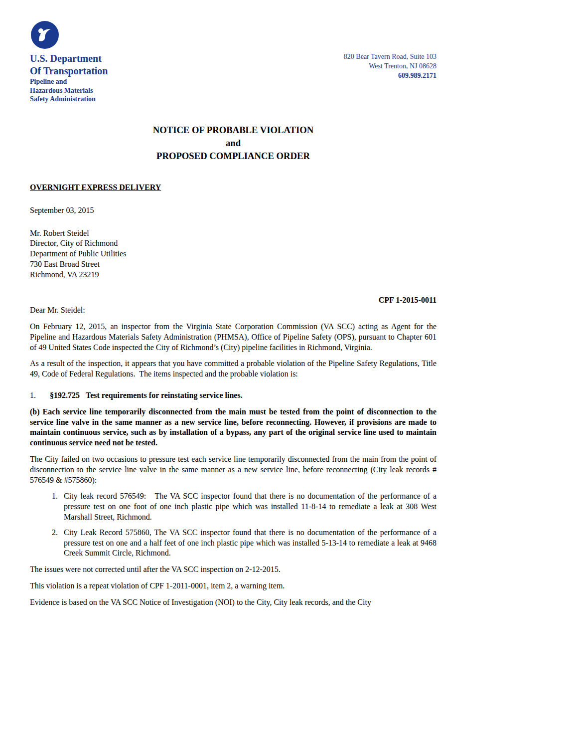| U.S. Department Of Transportation Pipeline and Hazardous Materials Safety Administration | 820 Bear Tavern Road, Suite 103 West Trenton, NJ 08628 609.989.2171 |
NOTICE OF PROBABLE VIOLATION
and
PROPOSED COMPLIANCE ORDER
OVERNIGHT EXPRESS DELIVERY
September 03, 2015
Mr. Robert Steidel
Director, City of Richmond
Department of Public Utilities
730 East Broad Street
Richmond, VA 23219
CPF 1-2015-0011
Dear Mr. Steidel:
On February 12, 2015, an inspector from the Virginia State Corporation Commission (VA SCC) acting as Agent for the Pipeline and Hazardous Materials Safety Administration (PHMSA), Office of Pipeline Safety (OPS), pursuant to Chapter 601 of 49 United States Code inspected the City of Richmond’s (City) pipeline facilities in Richmond, Virginia.
As a result of the inspection, it appears that you have committed a probable violation of the Pipeline Safety Regulations, Title 49, Code of Federal Regulations. The items inspected and the probable violation is:
1.§192.725 Test requirements for reinstating service lines.
(b) Each service line temporarily disconnected from the main must be tested from the point of disconnection to the service line valve in the same manner as a new service line, before reconnecting. However, if provisions are made to maintain continuous service, such as by installation of a bypass, any part of the original service line used to maintain continuous service need not be tested.
The City failed on two occasions to pressure test each service line temporarily disconnected from the main from the point of disconnection to the service line valve in the same manner as a new service line, before reconnecting (City leak records # 576549 & #575860):
City leak record 576549: The VA SCC inspector found that there is no documentation of the performance of a pressure test on one foot of one inch plastic pipe which was installed 11-8-14 to remediate a leak at 308 West Marshall Street, Richmond.
City Leak Record 575860, The VA SCC inspector found that there is no documentation of the performance of a pressure test on one and a half feet of one inch plastic pipe which was installed 5-13-14 to remediate a leak at 9468 Creek Summit Circle, Richmond.
The issues were not corrected until after the VA SCC inspection on 2-12-2015.
This violation is a repeat violation of CPF 1-2011-0001, item 2, a warning item.
Evidence is based on the VA SCC Notice of Investigation (NOI) to the City, City leak records, and the City